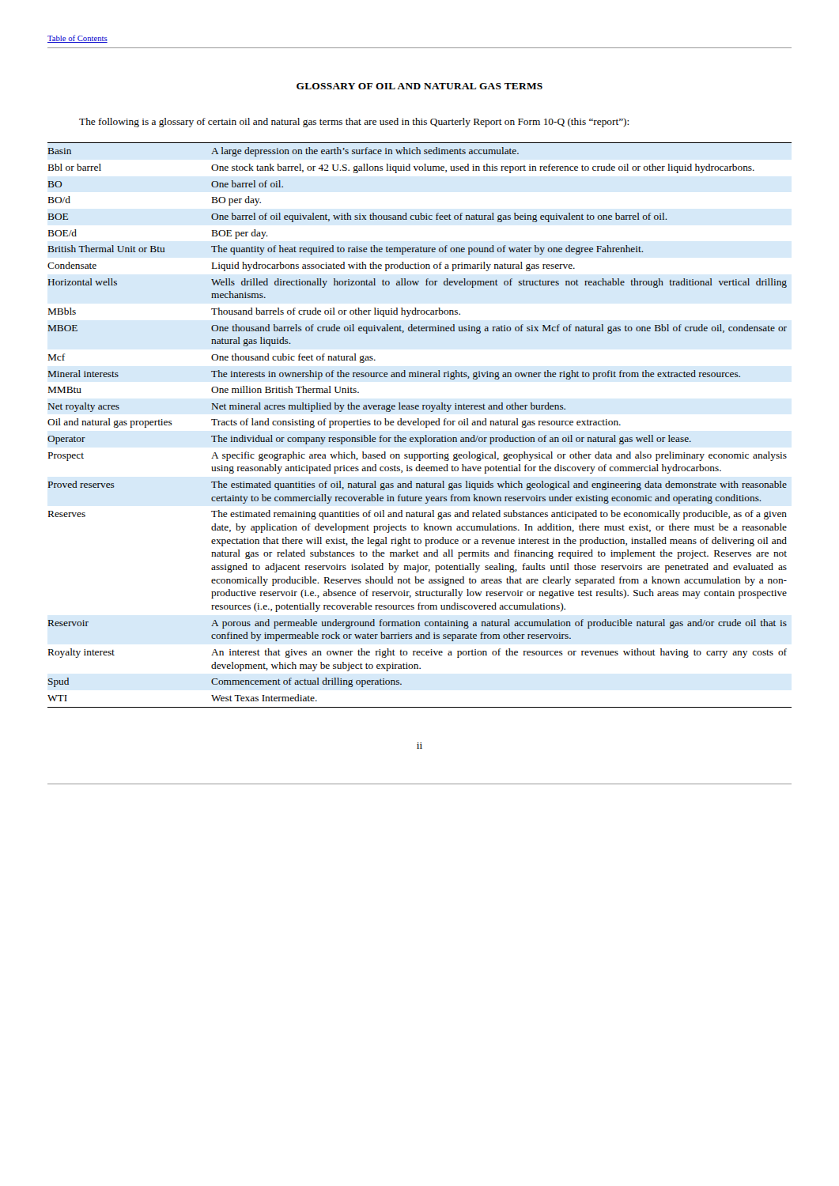Table of Contents
GLOSSARY OF OIL AND NATURAL GAS TERMS
The following is a glossary of certain oil and natural gas terms that are used in this Quarterly Report on Form 10-Q (this “report”):
| Basin | A large depression on the earth’s surface in which sediments accumulate. |
| Bbl or barrel | One stock tank barrel, or 42 U.S. gallons liquid volume, used in this report in reference to crude oil or other liquid hydrocarbons. |
| BO | One barrel of oil. |
| BO/d | BO per day. |
| BOE | One barrel of oil equivalent, with six thousand cubic feet of natural gas being equivalent to one barrel of oil. |
| BOE/d | BOE per day. |
| British Thermal Unit or Btu | The quantity of heat required to raise the temperature of one pound of water by one degree Fahrenheit. |
| Condensate | Liquid hydrocarbons associated with the production of a primarily natural gas reserve. |
| Horizontal wells | Wells drilled directionally horizontal to allow for development of structures not reachable through traditional vertical drilling mechanisms. |
| MBbls | Thousand barrels of crude oil or other liquid hydrocarbons. |
| MBOE | One thousand barrels of crude oil equivalent, determined using a ratio of six Mcf of natural gas to one Bbl of crude oil, condensate or natural gas liquids. |
| Mcf | One thousand cubic feet of natural gas. |
| Mineral interests | The interests in ownership of the resource and mineral rights, giving an owner the right to profit from the extracted resources. |
| MMBtu | One million British Thermal Units. |
| Net royalty acres | Net mineral acres multiplied by the average lease royalty interest and other burdens. |
| Oil and natural gas properties | Tracts of land consisting of properties to be developed for oil and natural gas resource extraction. |
| Operator | The individual or company responsible for the exploration and/or production of an oil or natural gas well or lease. |
| Prospect | A specific geographic area which, based on supporting geological, geophysical or other data and also preliminary economic analysis using reasonably anticipated prices and costs, is deemed to have potential for the discovery of commercial hydrocarbons. |
| Proved reserves | The estimated quantities of oil, natural gas and natural gas liquids which geological and engineering data demonstrate with reasonable certainty to be commercially recoverable in future years from known reservoirs under existing economic and operating conditions. |
| Reserves | The estimated remaining quantities of oil and natural gas and related substances anticipated to be economically producible, as of a given date, by application of development projects to known accumulations. In addition, there must exist, or there must be a reasonable expectation that there will exist, the legal right to produce or a revenue interest in the production, installed means of delivering oil and natural gas or related substances to the market and all permits and financing required to implement the project. Reserves are not assigned to adjacent reservoirs isolated by major, potentially sealing, faults until those reservoirs are penetrated and evaluated as economically producible. Reserves should not be assigned to areas that are clearly separated from a known accumulation by a non-productive reservoir (i.e., absence of reservoir, structurally low reservoir or negative test results). Such areas may contain prospective resources (i.e., potentially recoverable resources from undiscovered accumulations). |
| Reservoir | A porous and permeable underground formation containing a natural accumulation of producible natural gas and/or crude oil that is confined by impermeable rock or water barriers and is separate from other reservoirs. |
| Royalty interest | An interest that gives an owner the right to receive a portion of the resources or revenues without having to carry any costs of development, which may be subject to expiration. |
| Spud | Commencement of actual drilling operations. |
| WTI | West Texas Intermediate. |
ii